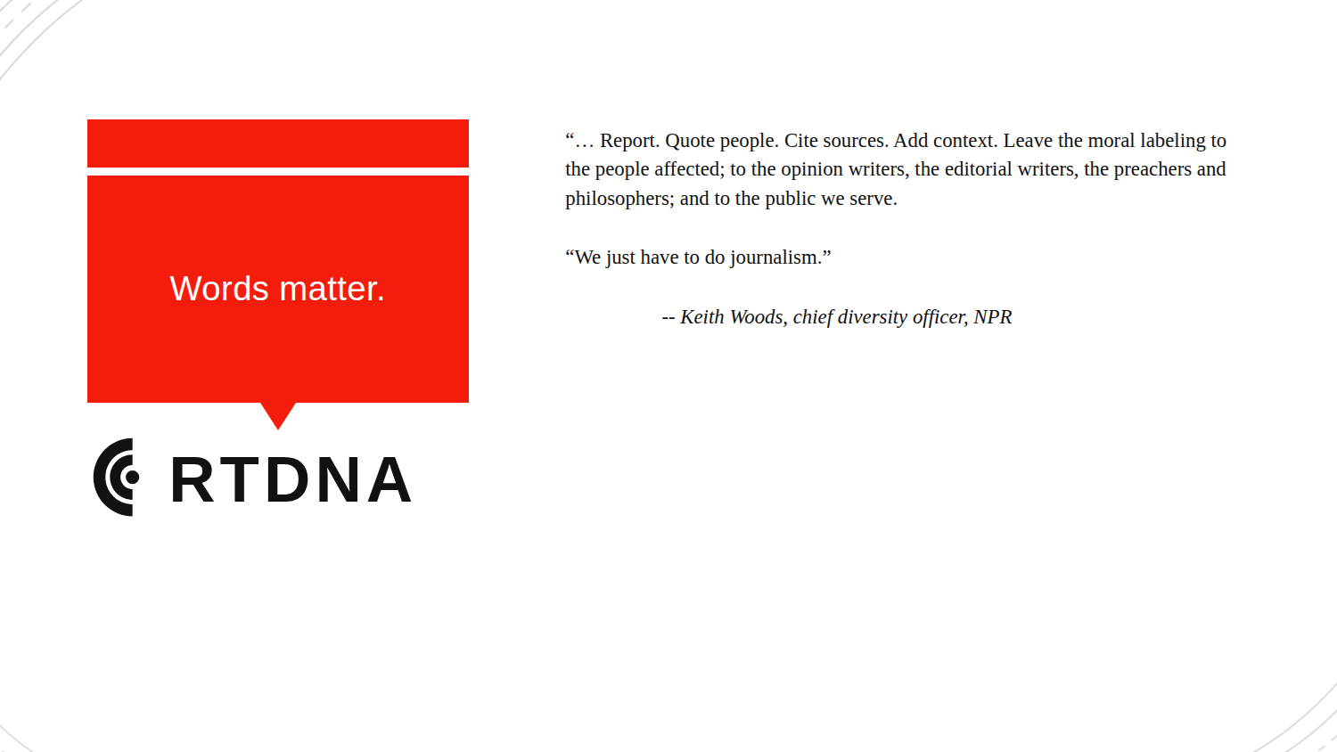Words matter.
RTDNA
“… Report. Quote people. Cite sources. Add context. Leave the moral labeling to the people affected; to the opinion writers, the editorial writers, the preachers and philosophers; and to the public we serve.
“We just have to do journalism.”
-- Keith Woods, chief diversity officer, NPR